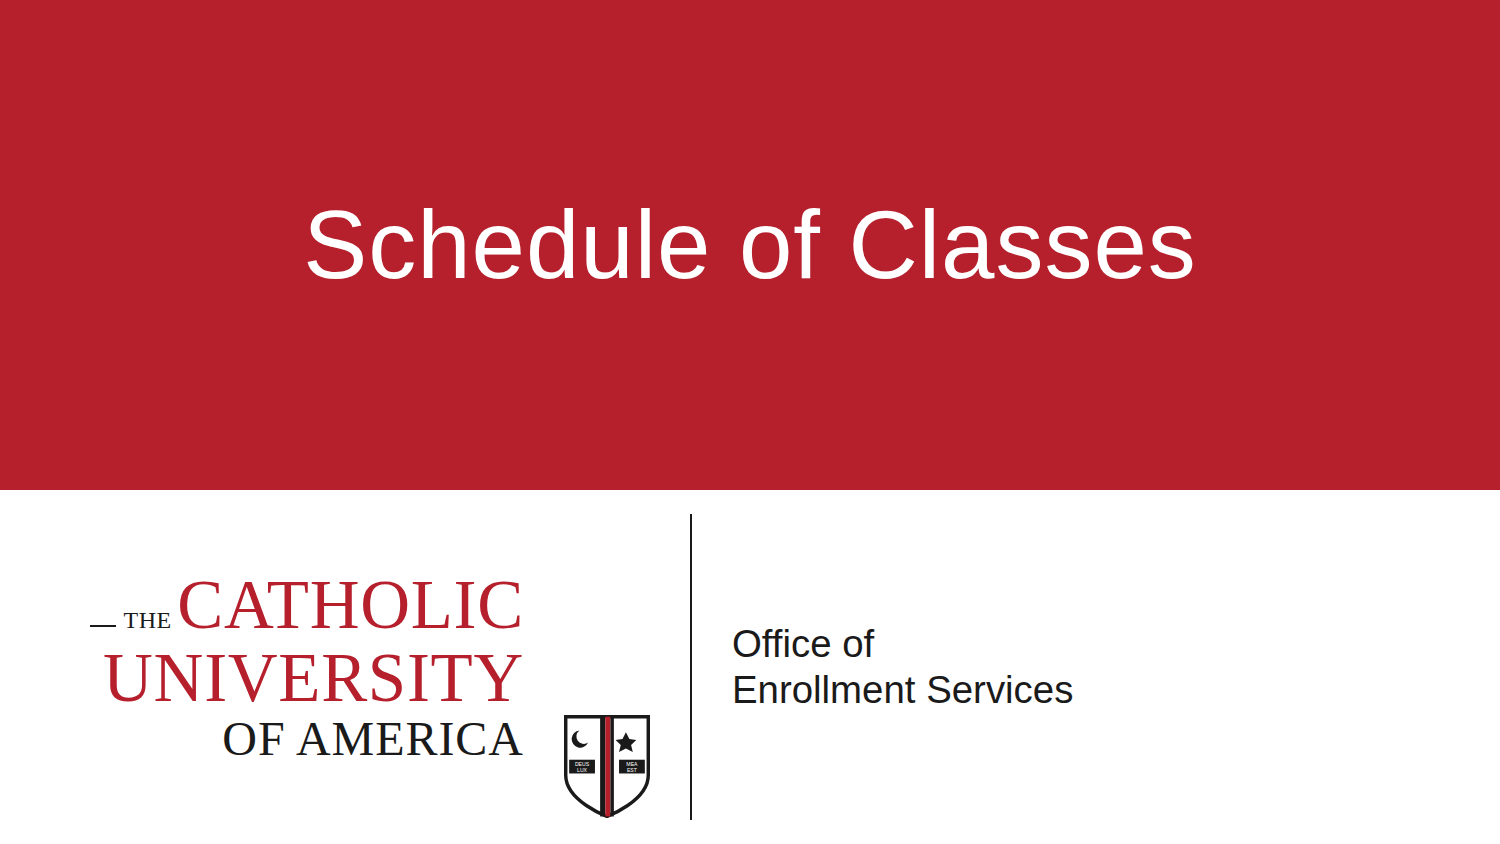Schedule of Classes
THE CATHOLIC
UNIVERSITY
OF AMERICA
DEUS LUX MEA EST
Office of
Enrollment Services